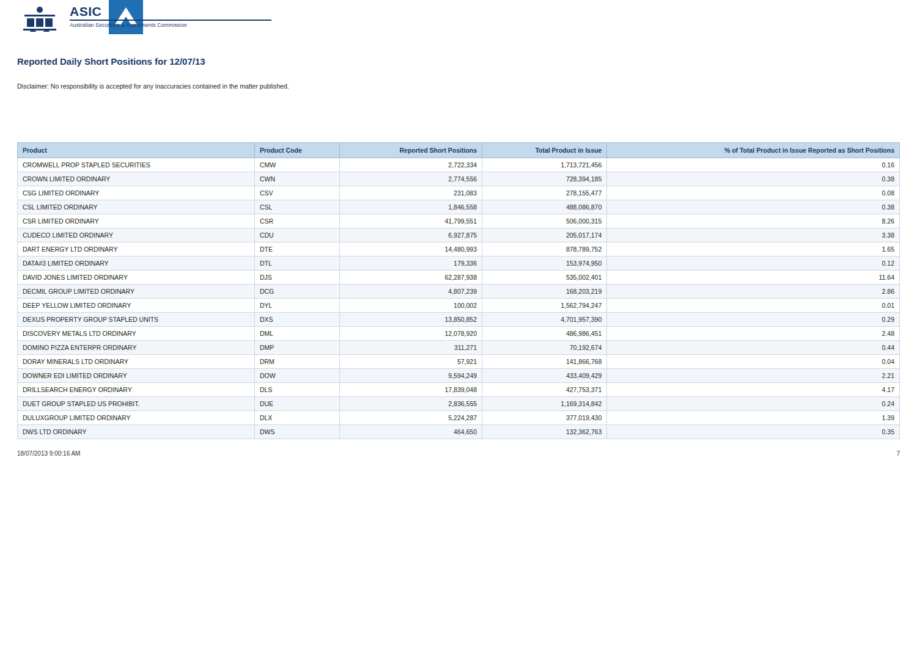ASIC
Australian Securities & Investments Commission
Reported Daily Short Positions for 12/07/13
Disclaimer: No responsibility is accepted for any inaccuracies contained in the matter published.
| Product | Product Code | Reported Short Positions | Total Product in Issue | % of Total Product in Issue Reported as Short Positions |
| --- | --- | --- | --- | --- |
| CROMWELL PROP STAPLED SECURITIES | CMW | 2,722,334 | 1,713,721,456 | 0.16 |
| CROWN LIMITED ORDINARY | CWN | 2,774,556 | 728,394,185 | 0.38 |
| CSG LIMITED ORDINARY | CSV | 231,083 | 278,155,477 | 0.08 |
| CSL LIMITED ORDINARY | CSL | 1,846,558 | 488,086,870 | 0.38 |
| CSR LIMITED ORDINARY | CSR | 41,799,551 | 506,000,315 | 8.26 |
| CUDECO LIMITED ORDINARY | CDU | 6,927,875 | 205,017,174 | 3.38 |
| DART ENERGY LTD ORDINARY | DTE | 14,480,993 | 878,789,752 | 1.65 |
| DATA#3 LIMITED ORDINARY | DTL | 179,336 | 153,974,950 | 0.12 |
| DAVID JONES LIMITED ORDINARY | DJS | 62,287,938 | 535,002,401 | 11.64 |
| DECMIL GROUP LIMITED ORDINARY | DCG | 4,807,239 | 168,203,219 | 2.86 |
| DEEP YELLOW LIMITED ORDINARY | DYL | 100,002 | 1,562,794,247 | 0.01 |
| DEXUS PROPERTY GROUP STAPLED UNITS | DXS | 13,850,852 | 4,701,957,390 | 0.29 |
| DISCOVERY METALS LTD ORDINARY | DML | 12,078,920 | 486,986,451 | 2.48 |
| DOMINO PIZZA ENTERPR ORDINARY | DMP | 311,271 | 70,192,674 | 0.44 |
| DORAY MINERALS LTD ORDINARY | DRM | 57,921 | 141,866,768 | 0.04 |
| DOWNER EDI LIMITED ORDINARY | DOW | 9,594,249 | 433,409,429 | 2.21 |
| DRILLSEARCH ENERGY ORDINARY | DLS | 17,839,048 | 427,753,371 | 4.17 |
| DUET GROUP STAPLED US PROHIBIT. | DUE | 2,836,555 | 1,169,314,842 | 0.24 |
| DULUXGROUP LIMITED ORDINARY | DLX | 5,224,287 | 377,019,430 | 1.39 |
| DWS LTD ORDINARY | DWS | 464,650 | 132,362,763 | 0.35 |
18/07/2013 9:00:16 AM 7